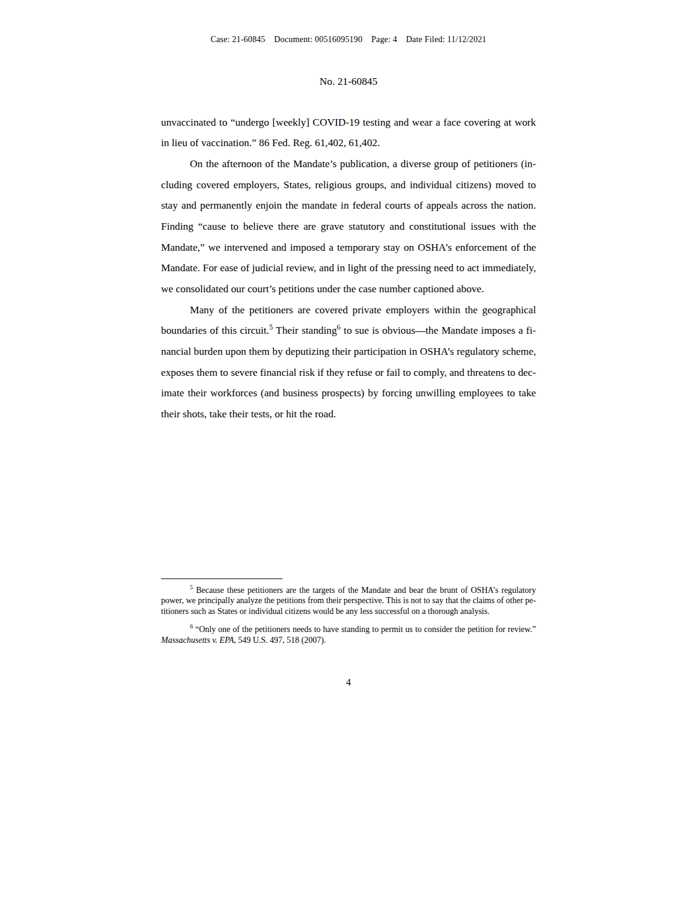Case: 21-60845 Document: 00516095190 Page: 4 Date Filed: 11/12/2021
No. 21-60845
unvaccinated to “undergo [weekly] COVID-19 testing and wear a face covering at work in lieu of vaccination.” 86 Fed. Reg. 61,402, 61,402.
On the afternoon of the Mandate’s publication, a diverse group of petitioners (including covered employers, States, religious groups, and individual citizens) moved to stay and permanently enjoin the mandate in federal courts of appeals across the nation. Finding “cause to believe there are grave statutory and constitutional issues with the Mandate,” we intervened and imposed a temporary stay on OSHA’s enforcement of the Mandate. For ease of judicial review, and in light of the pressing need to act immediately, we consolidated our court’s petitions under the case number captioned above.
Many of the petitioners are covered private employers within the geographical boundaries of this circuit.5 Their standing6 to sue is obvious—the Mandate imposes a financial burden upon them by deputizing their participation in OSHA’s regulatory scheme, exposes them to severe financial risk if they refuse or fail to comply, and threatens to decimate their workforces (and business prospects) by forcing unwilling employees to take their shots, take their tests, or hit the road.
5 Because these petitioners are the targets of the Mandate and bear the brunt of OSHA’s regulatory power, we principally analyze the petitions from their perspective. This is not to say that the claims of other petitioners such as States or individual citizens would be any less successful on a thorough analysis.
6 “Only one of the petitioners needs to have standing to permit us to consider the petition for review.” Massachusetts v. EPA, 549 U.S. 497, 518 (2007).
4